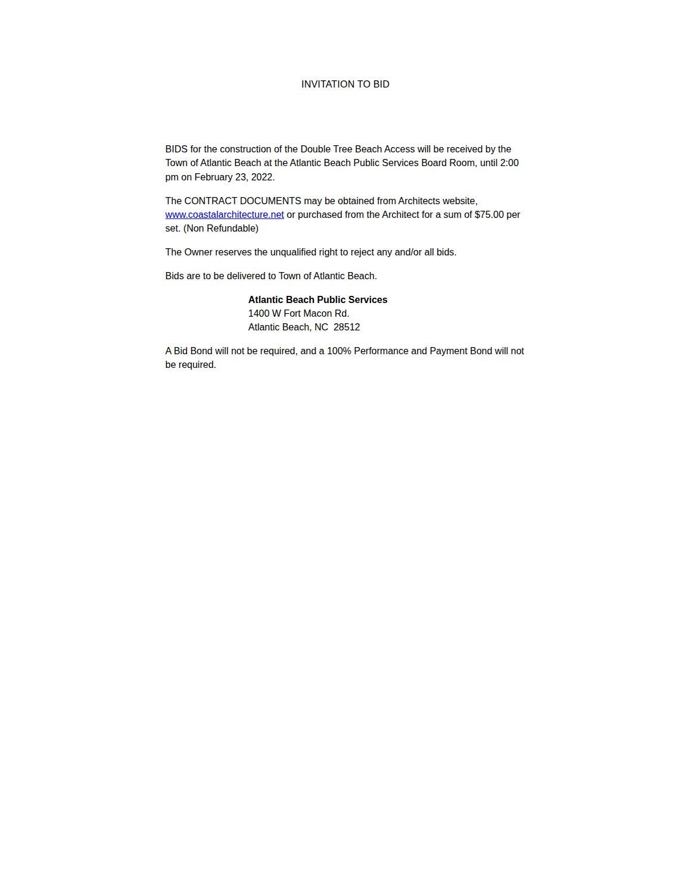INVITATION TO BID
BIDS for the construction of the Double Tree Beach Access will be received by the Town of Atlantic Beach at the Atlantic Beach Public Services Board Room, until 2:00 pm on February 23, 2022.
The CONTRACT DOCUMENTS may be obtained from Architects website, www.coastalarchitecture.net or purchased from the Architect for a sum of $75.00 per set. (Non Refundable)
The Owner reserves the unqualified right to reject any and/or all bids.
Bids are to be delivered to Town of Atlantic Beach.
Atlantic Beach Public Services
1400 W Fort Macon Rd.
Atlantic Beach, NC 28512
A Bid Bond will not be required, and a 100% Performance and Payment Bond will not be required.